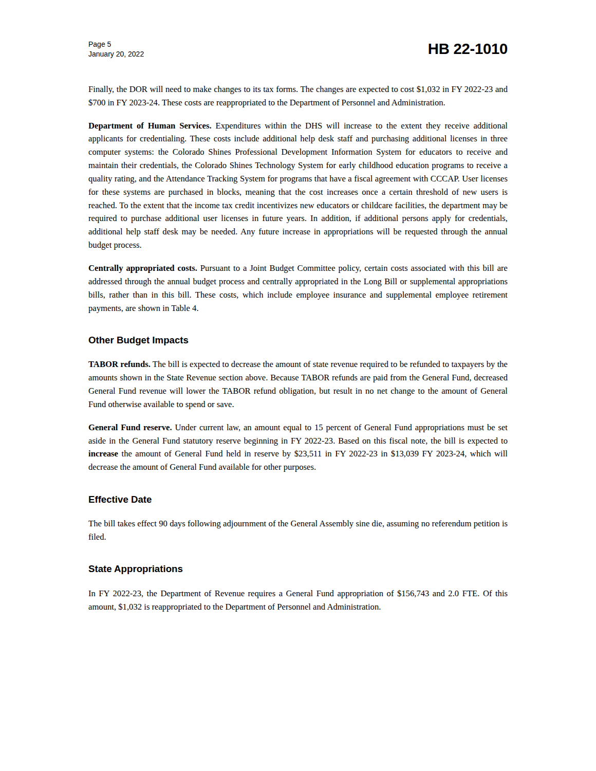Page 5
January 20, 2022
HB 22-1010
Finally, the DOR will need to make changes to its tax forms. The changes are expected to cost $1,032 in FY 2022-23 and $700 in FY 2023-24. These costs are reappropriated to the Department of Personnel and Administration.
Department of Human Services. Expenditures within the DHS will increase to the extent they receive additional applicants for credentialing. These costs include additional help desk staff and purchasing additional licenses in three computer systems: the Colorado Shines Professional Development Information System for educators to receive and maintain their credentials, the Colorado Shines Technology System for early childhood education programs to receive a quality rating, and the Attendance Tracking System for programs that have a fiscal agreement with CCCAP. User licenses for these systems are purchased in blocks, meaning that the cost increases once a certain threshold of new users is reached. To the extent that the income tax credit incentivizes new educators or childcare facilities, the department may be required to purchase additional user licenses in future years. In addition, if additional persons apply for credentials, additional help staff desk may be needed. Any future increase in appropriations will be requested through the annual budget process.
Centrally appropriated costs. Pursuant to a Joint Budget Committee policy, certain costs associated with this bill are addressed through the annual budget process and centrally appropriated in the Long Bill or supplemental appropriations bills, rather than in this bill. These costs, which include employee insurance and supplemental employee retirement payments, are shown in Table 4.
Other Budget Impacts
TABOR refunds. The bill is expected to decrease the amount of state revenue required to be refunded to taxpayers by the amounts shown in the State Revenue section above. Because TABOR refunds are paid from the General Fund, decreased General Fund revenue will lower the TABOR refund obligation, but result in no net change to the amount of General Fund otherwise available to spend or save.
General Fund reserve. Under current law, an amount equal to 15 percent of General Fund appropriations must be set aside in the General Fund statutory reserve beginning in FY 2022-23. Based on this fiscal note, the bill is expected to increase the amount of General Fund held in reserve by $23,511 in FY 2022-23 in $13,039 FY 2023-24, which will decrease the amount of General Fund available for other purposes.
Effective Date
The bill takes effect 90 days following adjournment of the General Assembly sine die, assuming no referendum petition is filed.
State Appropriations
In FY 2022-23, the Department of Revenue requires a General Fund appropriation of $156,743 and 2.0 FTE. Of this amount, $1,032 is reappropriated to the Department of Personnel and Administration.